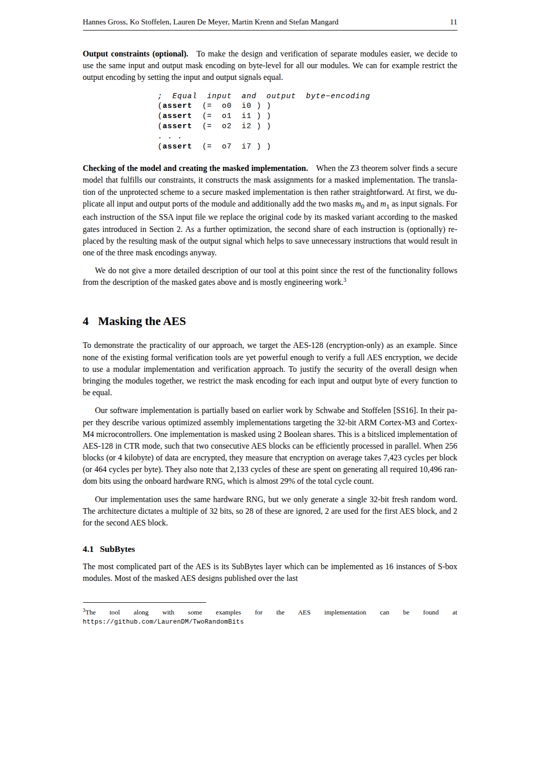Hannes Gross, Ko Stoffelen, Lauren De Meyer, Martin Krenn and Stefan Mangard 11
Output constraints (optional). To make the design and verification of separate modules easier, we decide to use the same input and output mask encoding on byte-level for all our modules. We can for example restrict the output encoding by setting the input and output signals equal.
;  Equal  input  and  output  byte−encoding
(assert  (=  o0  i0 ) )
(assert  (=  o1  i1 ) )
(assert  (=  o2  i2 ) )
. . .
(assert  (=  o7  i7 ) )
Checking of the model and creating the masked implementation. When the Z3 theorem solver finds a secure model that fulfills our constraints, it constructs the mask assignments for a masked implementation. The translation of the unprotected scheme to a secure masked implementation is then rather straightforward. At first, we duplicate all input and output ports of the module and additionally add the two masks m0 and m1 as input signals. For each instruction of the SSA input file we replace the original code by its masked variant according to the masked gates introduced in Section 2. As a further optimization, the second share of each instruction is (optionally) replaced by the resulting mask of the output signal which helps to save unnecessary instructions that would result in one of the three mask encodings anyway.
We do not give a more detailed description of our tool at this point since the rest of the functionality follows from the description of the masked gates above and is mostly engineering work.3
4 Masking the AES
To demonstrate the practicality of our approach, we target the AES-128 (encryption-only) as an example. Since none of the existing formal verification tools are yet powerful enough to verify a full AES encryption, we decide to use a modular implementation and verification approach. To justify the security of the overall design when bringing the modules together, we restrict the mask encoding for each input and output byte of every function to be equal.
Our software implementation is partially based on earlier work by Schwabe and Stoffelen [SS16]. In their paper they describe various optimized assembly implementations targeting the 32-bit ARM Cortex-M3 and Cortex-M4 microcontrollers. One implementation is masked using 2 Boolean shares. This is a bitsliced implementation of AES-128 in CTR mode, such that two consecutive AES blocks can be efficiently processed in parallel. When 256 blocks (or 4 kilobyte) of data are encrypted, they measure that encryption on average takes 7,423 cycles per block (or 464 cycles per byte). They also note that 2,133 cycles of these are spent on generating all required 10,496 random bits using the onboard hardware RNG, which is almost 29% of the total cycle count.
Our implementation uses the same hardware RNG, but we only generate a single 32-bit fresh random word. The architecture dictates a multiple of 32 bits, so 28 of these are ignored, 2 are used for the first AES block, and 2 for the second AES block.
4.1 SubBytes
The most complicated part of the AES is its SubBytes layer which can be implemented as 16 instances of S-box modules. Most of the masked AES designs published over the last
3The tool along with some examples for the AES implementation can be found at https://github.com/LaurenDM/TwoRandomBits